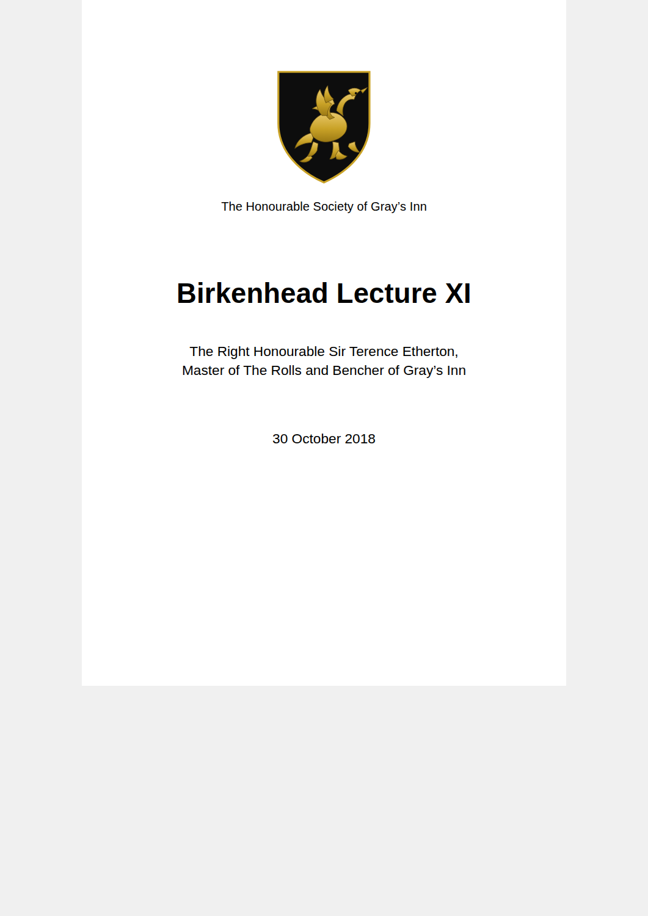Gray's Inn crest
The Honourable Society of Gray’s Inn
Birkenhead Lecture XI
The Right Honourable Sir Terence Etherton,
Master of The Rolls and Bencher of Gray’s Inn
30 October 2018